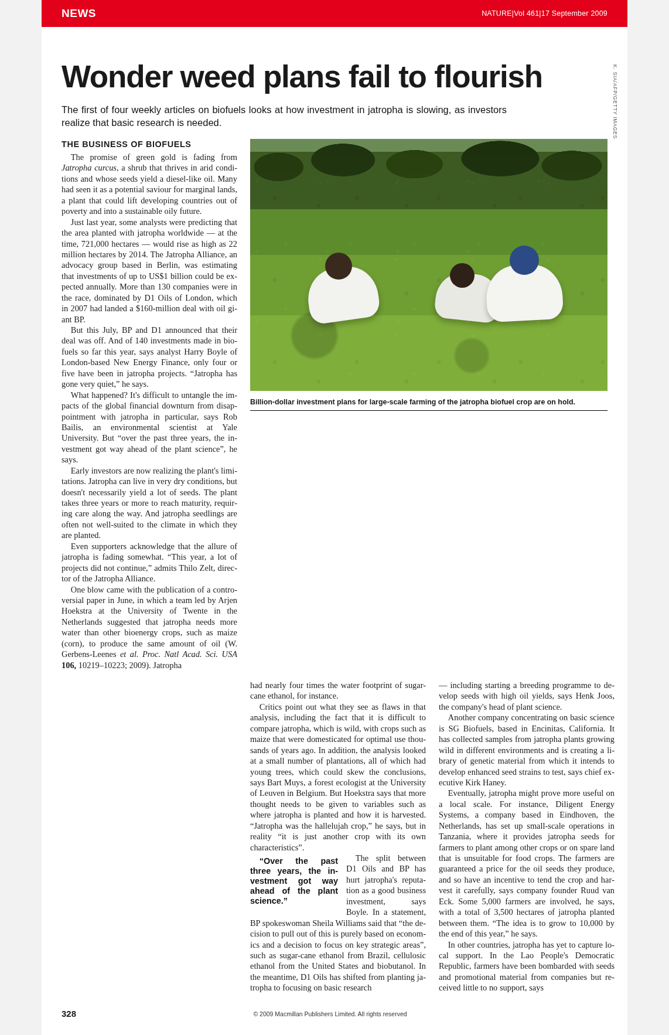NEWS
NATURE|Vol 461|17 September 2009
Wonder weed plans fail to flourish
The first of four weekly articles on biofuels looks at how investment in jatropha is slowing, as investors realize that basic research is needed.
The business of biofuels
The promise of green gold is fading from Jatropha curcus, a shrub that thrives in arid conditions and whose seeds yield a diesel-like oil. Many had seen it as a potential saviour for marginal lands, a plant that could lift developing countries out of poverty and into a sustainable oily future.
Just last year, some analysts were predicting that the area planted with jatropha worldwide — at the time, 721,000 hectares — would rise as high as 22 million hectares by 2014. The Jatropha Alliance, an advocacy group based in Berlin, was estimating that investments of up to US$1 billion could be expected annually. More than 130 companies were in the race, dominated by D1 Oils of London, which in 2007 had landed a $160-million deal with oil giant BP.
But this July, BP and D1 announced that their deal was off. And of 140 investments made in biofuels so far this year, says analyst Harry Boyle of London-based New Energy Finance, only four or five have been in jatropha projects. “Jatropha has gone very quiet,” he says.
What happened? It's difficult to untangle the impacts of the global financial downturn from disappointment with jatropha in particular, says Rob Bailis, an environmental scientist at Yale University. But “over the past three years, the investment got way ahead of the plant science”, he says.
Early investors are now realizing the plant's limitations. Jatropha can live in very dry conditions, but doesn't necessarily yield a lot of seeds. The plant takes three years or more to reach maturity, requiring care along the way. And jatropha seedlings are often not well-suited to the climate in which they are planted.
Even supporters acknowledge that the allure of jatropha is fading somewhat. “This year, a lot of projects did not continue,” admits Thilo Zelt, director of the Jatropha Alliance.
One blow came with the publication of a controversial paper in June, in which a team led by Arjen Hoekstra at the University of Twente in the Netherlands suggested that jatropha needs more water than other bioenergy crops, such as maize (corn), to produce the same amount of oil (W. Gerbens-Leenes et al. Proc. Natl Acad. Sci. USA 106, 10219–10223; 2009). Jatropha
K. SIA/AFP/GETTY IMAGES
Billion-dollar investment plans for large-scale farming of the jatropha biofuel crop are on hold.
had nearly four times the water footprint of sugar-cane ethanol, for instance.
Critics point out what they see as flaws in that analysis, including the fact that it is difficult to compare jatropha, which is wild, with crops such as maize that were domesticated for optimal use thousands of years ago. In addition, the analysis looked at a small number of plantations, all of which had young trees, which could skew the conclusions, says Bart Muys, a forest ecologist at the University of Leuven in Belgium. But Hoekstra says that more thought needs to be given to variables such as where jatropha is planted and how it is harvested. “Jatropha was the hallelujah crop,” he says, but in reality “it is just another crop with its own characteristics”.
“Over the past three years, the investment got way ahead of the plant science.”
The split between D1 Oils and BP has hurt jatropha's reputation as a good business investment, says Boyle. In a statement, BP spokeswoman Sheila Williams said that “the decision to pull out of this is purely based on economics and a decision to focus on key strategic areas”, such as sugar-cane ethanol from Brazil, cellulosic ethanol from the United States and biobutanol. In the meantime, D1 Oils has shifted from planting jatropha to focusing on basic research
— including starting a breeding programme to develop seeds with high oil yields, says Henk Joos, the company's head of plant science.
Another company concentrating on basic science is SG Biofuels, based in Encinitas, California. It has collected samples from jatropha plants growing wild in different environments and is creating a library of genetic material from which it intends to develop enhanced seed strains to test, says chief executive Kirk Haney.
Eventually, jatropha might prove more useful on a local scale. For instance, Diligent Energy Systems, a company based in Eindhoven, the Netherlands, has set up small-scale operations in Tanzania, where it provides jatropha seeds for farmers to plant among other crops or on spare land that is unsuitable for food crops. The farmers are guaranteed a price for the oil seeds they produce, and so have an incentive to tend the crop and harvest it carefully, says company founder Ruud van Eck. Some 5,000 farmers are involved, he says, with a total of 3,500 hectares of jatropha planted between them. “The idea is to grow to 10,000 by the end of this year,” he says.
In other countries, jatropha has yet to capture local support. In the Lao People's Democratic Republic, farmers have been bombarded with seeds and promotional material from companies but received little to no support, says
328
© 2009 Macmillan Publishers Limited. All rights reserved